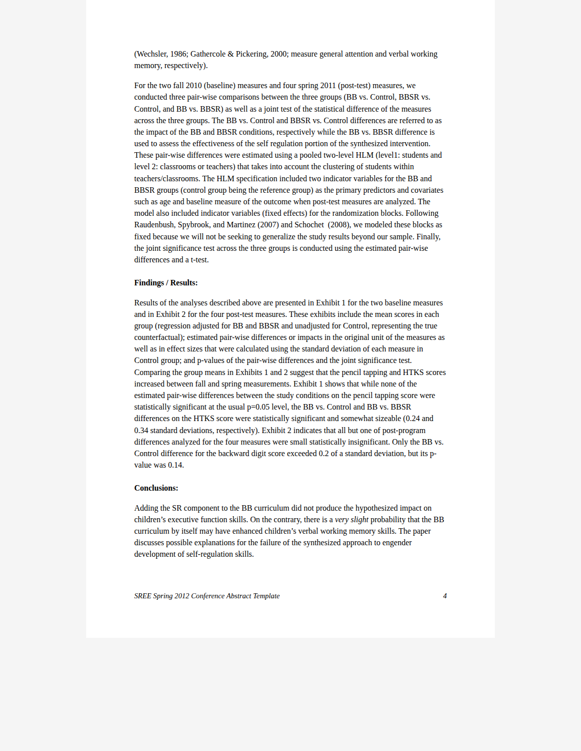(Wechsler, 1986; Gathercole & Pickering, 2000; measure general attention and verbal working memory, respectively).
For the two fall 2010 (baseline) measures and four spring 2011 (post-test) measures, we conducted three pair-wise comparisons between the three groups (BB vs. Control, BBSR vs. Control, and BB vs. BBSR) as well as a joint test of the statistical difference of the measures across the three groups. The BB vs. Control and BBSR vs. Control differences are referred to as the impact of the BB and BBSR conditions, respectively while the BB vs. BBSR difference is used to assess the effectiveness of the self regulation portion of the synthesized intervention. These pair-wise differences were estimated using a pooled two-level HLM (level1: students and level 2: classrooms or teachers) that takes into account the clustering of students within teachers/classrooms. The HLM specification included two indicator variables for the BB and BBSR groups (control group being the reference group) as the primary predictors and covariates such as age and baseline measure of the outcome when post-test measures are analyzed. The model also included indicator variables (fixed effects) for the randomization blocks. Following Raudenbush, Spybrook, and Martinez (2007) and Schochet (2008), we modeled these blocks as fixed because we will not be seeking to generalize the study results beyond our sample. Finally, the joint significance test across the three groups is conducted using the estimated pair-wise differences and a t-test.
Findings / Results:
Results of the analyses described above are presented in Exhibit 1 for the two baseline measures and in Exhibit 2 for the four post-test measures. These exhibits include the mean scores in each group (regression adjusted for BB and BBSR and unadjusted for Control, representing the true counterfactual); estimated pair-wise differences or impacts in the original unit of the measures as well as in effect sizes that were calculated using the standard deviation of each measure in Control group; and p-values of the pair-wise differences and the joint significance test. Comparing the group means in Exhibits 1 and 2 suggest that the pencil tapping and HTKS scores increased between fall and spring measurements. Exhibit 1 shows that while none of the estimated pair-wise differences between the study conditions on the pencil tapping score were statistically significant at the usual p=0.05 level, the BB vs. Control and BB vs. BBSR differences on the HTKS score were statistically significant and somewhat sizeable (0.24 and 0.34 standard deviations, respectively). Exhibit 2 indicates that all but one of post-program differences analyzed for the four measures were small statistically insignificant. Only the BB vs. Control difference for the backward digit score exceeded 0.2 of a standard deviation, but its p-value was 0.14.
Conclusions:
Adding the SR component to the BB curriculum did not produce the hypothesized impact on children’s executive function skills. On the contrary, there is a very slight probability that the BB curriculum by itself may have enhanced children’s verbal working memory skills. The paper discusses possible explanations for the failure of the synthesized approach to engender development of self-regulation skills.
SREE Spring 2012 Conference Abstract Template 4